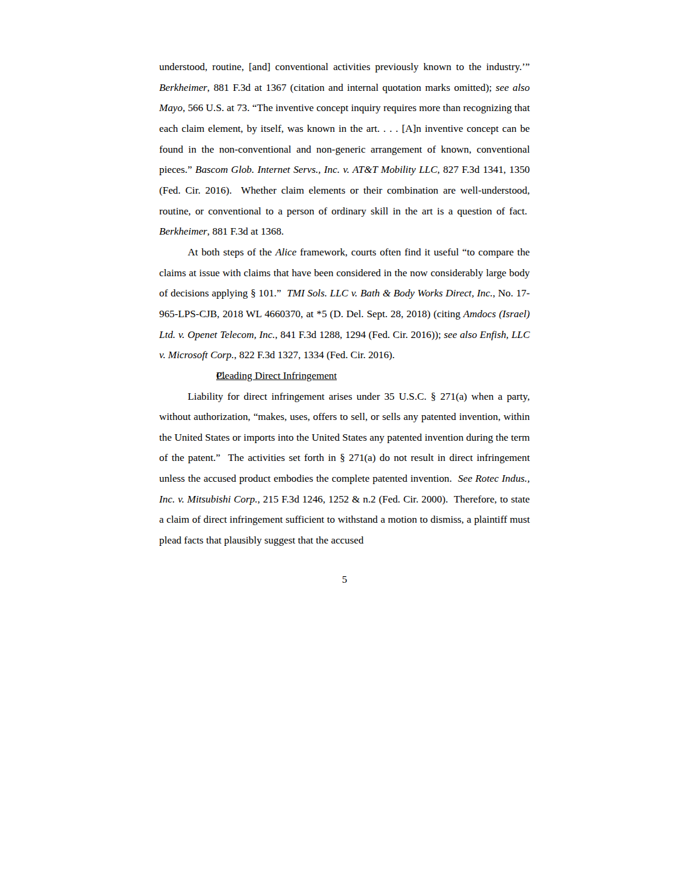understood, routine, [and] conventional activities previously known to the industry.’” Berkheimer, 881 F.3d at 1367 (citation and internal quotation marks omitted); see also Mayo, 566 U.S. at 73. “The inventive concept inquiry requires more than recognizing that each claim element, by itself, was known in the art. . . . [A]n inventive concept can be found in the non-conventional and non-generic arrangement of known, conventional pieces.” Bascom Glob. Internet Servs., Inc. v. AT&T Mobility LLC, 827 F.3d 1341, 1350 (Fed. Cir. 2016). Whether claim elements or their combination are well-understood, routine, or conventional to a person of ordinary skill in the art is a question of fact. Berkheimer, 881 F.3d at 1368.
At both steps of the Alice framework, courts often find it useful “to compare the claims at issue with claims that have been considered in the now considerably large body of decisions applying § 101.” TMI Sols. LLC v. Bath & Body Works Direct, Inc., No. 17-965-LPS-CJB, 2018 WL 4660370, at *5 (D. Del. Sept. 28, 2018) (citing Amdocs (Israel) Ltd. v. Openet Telecom, Inc., 841 F.3d 1288, 1294 (Fed. Cir. 2016)); see also Enfish, LLC v. Microsoft Corp., 822 F.3d 1327, 1334 (Fed. Cir. 2016).
C. Pleading Direct Infringement
Liability for direct infringement arises under 35 U.S.C. § 271(a) when a party, without authorization, “makes, uses, offers to sell, or sells any patented invention, within the United States or imports into the United States any patented invention during the term of the patent.” The activities set forth in § 271(a) do not result in direct infringement unless the accused product embodies the complete patented invention. See Rotec Indus., Inc. v. Mitsubishi Corp., 215 F.3d 1246, 1252 & n.2 (Fed. Cir. 2000). Therefore, to state a claim of direct infringement sufficient to withstand a motion to dismiss, a plaintiff must plead facts that plausibly suggest that the accused
5